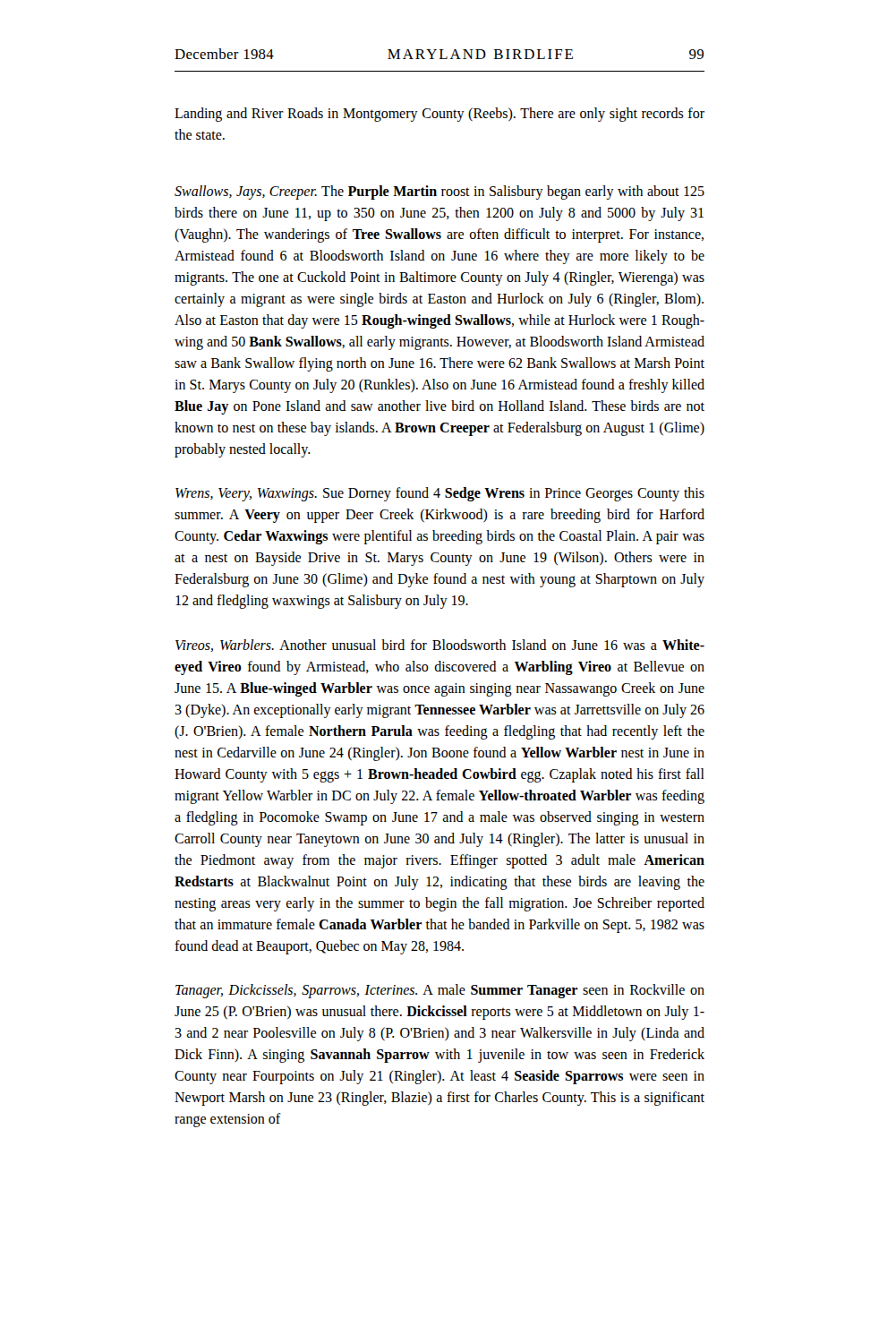December 1984 MARYLAND BIRDLIFE 99
Landing and River Roads in Montgomery County (Reebs). There are only sight records for the state.
Swallows, Jays, Creeper. The Purple Martin roost in Salisbury began early with about 125 birds there on June 11, up to 350 on June 25, then 1200 on July 8 and 5000 by July 31 (Vaughn). The wanderings of Tree Swallows are often difficult to interpret. For instance, Armistead found 6 at Bloodsworth Island on June 16 where they are more likely to be migrants. The one at Cuckold Point in Baltimore County on July 4 (Ringler, Wierenga) was certainly a migrant as were single birds at Easton and Hurlock on July 6 (Ringler, Blom). Also at Easton that day were 15 Rough-winged Swallows, while at Hurlock were 1 Rough-wing and 50 Bank Swallows, all early migrants. However, at Bloodsworth Island Armistead saw a Bank Swallow flying north on June 16. There were 62 Bank Swallows at Marsh Point in St. Marys County on July 20 (Runkles). Also on June 16 Armistead found a freshly killed Blue Jay on Pone Island and saw another live bird on Holland Island. These birds are not known to nest on these bay islands. A Brown Creeper at Federalsburg on August 1 (Glime) probably nested locally.
Wrens, Veery, Waxwings. Sue Dorney found 4 Sedge Wrens in Prince Georges County this summer. A Veery on upper Deer Creek (Kirkwood) is a rare breeding bird for Harford County. Cedar Waxwings were plentiful as breeding birds on the Coastal Plain. A pair was at a nest on Bayside Drive in St. Marys County on June 19 (Wilson). Others were in Federalsburg on June 30 (Glime) and Dyke found a nest with young at Sharptown on July 12 and fledgling waxwings at Salisbury on July 19.
Vireos, Warblers. Another unusual bird for Bloodsworth Island on June 16 was a White-eyed Vireo found by Armistead, who also discovered a Warbling Vireo at Bellevue on June 15. A Blue-winged Warbler was once again singing near Nassawango Creek on June 3 (Dyke). An exceptionally early migrant Tennessee Warbler was at Jarrettsville on July 26 (J. O'Brien). A female Northern Parula was feeding a fledgling that had recently left the nest in Cedarville on June 24 (Ringler). Jon Boone found a Yellow Warbler nest in June in Howard County with 5 eggs + 1 Brown-headed Cowbird egg. Czaplak noted his first fall migrant Yellow Warbler in DC on July 22. A female Yellow-throated Warbler was feeding a fledgling in Pocomoke Swamp on June 17 and a male was observed singing in western Carroll County near Taneytown on June 30 and July 14 (Ringler). The latter is unusual in the Piedmont away from the major rivers. Effinger spotted 3 adult male American Redstarts at Blackwalnut Point on July 12, indicating that these birds are leaving the nesting areas very early in the summer to begin the fall migration. Joe Schreiber reported that an immature female Canada Warbler that he banded in Parkville on Sept. 5, 1982 was found dead at Beauport, Quebec on May 28, 1984.
Tanager, Dickcissels, Sparrows, Icterines. A male Summer Tanager seen in Rockville on June 25 (P. O'Brien) was unusual there. Dickcissel reports were 5 at Middletown on July 1-3 and 2 near Poolesville on July 8 (P. O'Brien) and 3 near Walkersville in July (Linda and Dick Finn). A singing Savannah Sparrow with 1 juvenile in tow was seen in Frederick County near Fourpoints on July 21 (Ringler). At least 4 Seaside Sparrows were seen in Newport Marsh on June 23 (Ringler, Blazie) a first for Charles County. This is a significant range extension of